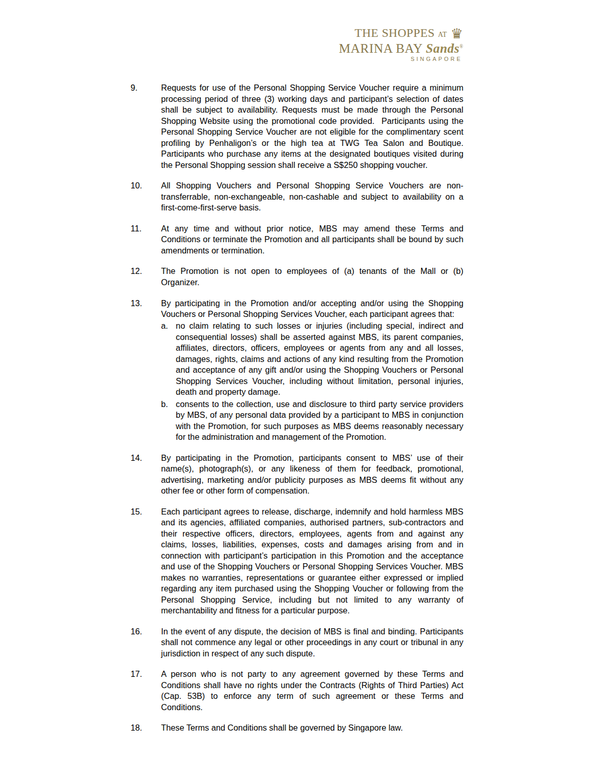THE SHOPPES AT♛
MARINA BAY Sands®
SINGAPORE
9. Requests for use of the Personal Shopping Service Voucher require a minimum processing period of three (3) working days and participant’s selection of dates shall be subject to availability. Requests must be made through the Personal Shopping Website using the promotional code provided. Participants using the Personal Shopping Service Voucher are not eligible for the complimentary scent profiling by Penhaligon’s or the high tea at TWG Tea Salon and Boutique. Participants who purchase any items at the designated boutiques visited during the Personal Shopping session shall receive a S$250 shopping voucher.
10. All Shopping Vouchers and Personal Shopping Service Vouchers are non-transferrable, non-exchangeable, non-cashable and subject to availability on a first-come-first-serve basis.
11. At any time and without prior notice, MBS may amend these Terms and Conditions or terminate the Promotion and all participants shall be bound by such amendments or termination.
12. The Promotion is not open to employees of (a) tenants of the Mall or (b) Organizer.
13. By participating in the Promotion and/or accepting and/or using the Shopping Vouchers or Personal Shopping Services Voucher, each participant agrees that:
a. no claim relating to such losses or injuries (including special, indirect and consequential losses) shall be asserted against MBS, its parent companies, affiliates, directors, officers, employees or agents from any and all losses, damages, rights, claims and actions of any kind resulting from the Promotion and acceptance of any gift and/or using the Shopping Vouchers or Personal Shopping Services Voucher, including without limitation, personal injuries, death and property damage.
b. consents to the collection, use and disclosure to third party service providers by MBS, of any personal data provided by a participant to MBS in conjunction with the Promotion, for such purposes as MBS deems reasonably necessary for the administration and management of the Promotion.
14. By participating in the Promotion, participants consent to MBS’ use of their name(s), photograph(s), or any likeness of them for feedback, promotional, advertising, marketing and/or publicity purposes as MBS deems fit without any other fee or other form of compensation.
15. Each participant agrees to release, discharge, indemnify and hold harmless MBS and its agencies, affiliated companies, authorised partners, sub-contractors and their respective officers, directors, employees, agents from and against any claims, losses, liabilities, expenses, costs and damages arising from and in connection with participant’s participation in this Promotion and the acceptance and use of the Shopping Vouchers or Personal Shopping Services Voucher. MBS makes no warranties, representations or guarantee either expressed or implied regarding any item purchased using the Shopping Voucher or following from the Personal Shopping Service, including but not limited to any warranty of merchantability and fitness for a particular purpose.
16. In the event of any dispute, the decision of MBS is final and binding. Participants shall not commence any legal or other proceedings in any court or tribunal in any jurisdiction in respect of any such dispute.
17. A person who is not party to any agreement governed by these Terms and Conditions shall have no rights under the Contracts (Rights of Third Parties) Act (Cap. 53B) to enforce any term of such agreement or these Terms and Conditions.
18. These Terms and Conditions shall be governed by Singapore law.